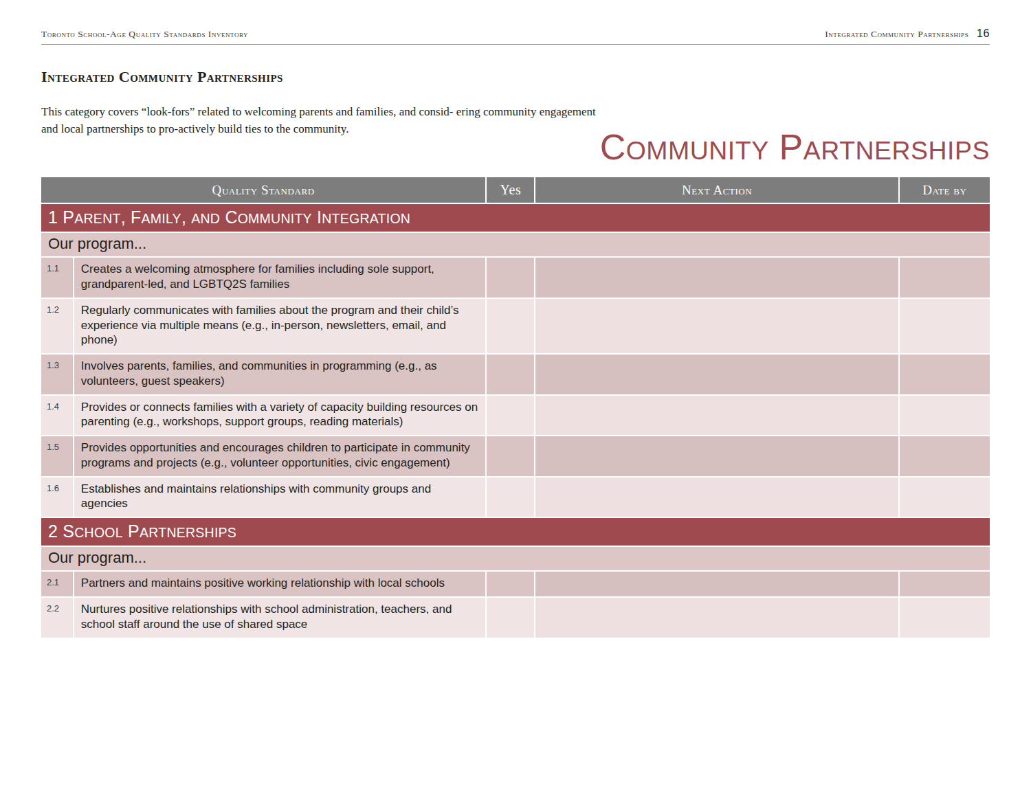Toronto School-Age Quality Standards Inventory
Integrated Community Partnerships 16
Integrated Community Partnerships
This category covers “look-fors” related to welcoming parents and families, and consid- ering community engagement and local partnerships to pro-actively build ties to the community.
COMMUNITY PARTNERSHIPS
| Quality Standard | Yes | Next Action | Date by |
| --- | --- | --- | --- |
| 1 P ARENT , F AMILY , AND C OMMUNITY I NTEGRATION |
| Our program... |
| 1.1 | Creates a welcoming atmosphere for families including sole support, grandparent-led, and LGBTQ2S families | | | |
| 1.2 | Regularly communicates with families about the program and their child’s experience via multiple means (e.g., in-person, newsletters, email, and phone) | | | |
| 1.3 | Involves parents, families, and communities in programming (e.g., as volunteers, guest speakers) | | | |
| 1.4 | Provides or connects families with a variety of capacity building resources on parenting (e.g., workshops, support groups, reading materials) | | | |
| 1.5 | Provides opportunities and encourages children to participate in community programs and projects (e.g., volunteer opportunities, civic engagement) | | | |
| 1.6 | Establishes and maintains relationships with community groups and agencies | | | |
| 2 S CHOOL P ARTNERSHIPS |
| Our program... |
| 2.1 | Partners and maintains positive working relationship with local schools | | | |
| 2.2 | Nurtures positive relationships with school administration, teachers, and school staff around the use of shared space | | | |